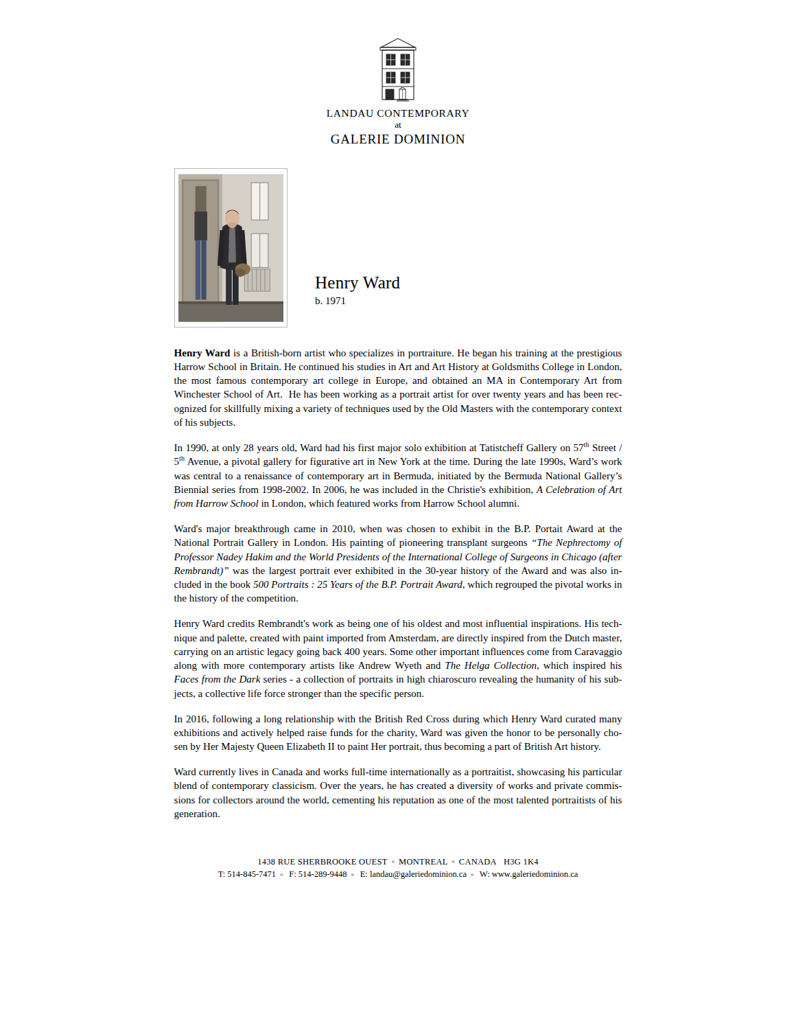LANDAU CONTEMPORARY
at
GALERIE DOMINION
Henry Ward
b. 1971
Henry Ward is a British-born artist who specializes in portraiture. He began his training at the prestigious Harrow School in Britain. He continued his studies in Art and Art History at Goldsmiths College in London, the most famous contemporary art college in Europe, and obtained an MA in Contemporary Art from Winchester School of Art. He has been working as a portrait artist for over twenty years and has been recognized for skillfully mixing a variety of techniques used by the Old Masters with the contemporary context of his subjects.
In 1990, at only 28 years old, Ward had his first major solo exhibition at Tatistcheff Gallery on 57th Street / 5th Avenue, a pivotal gallery for figurative art in New York at the time. During the late 1990s, Ward’s work was central to a renaissance of contemporary art in Bermuda, initiated by the Bermuda National Gallery’s Biennial series from 1998-2002. In 2006, he was included in the Christie's exhibition, A Celebration of Art from Harrow School in London, which featured works from Harrow School alumni.
Ward's major breakthrough came in 2010, when was chosen to exhibit in the B.P. Portait Award at the National Portrait Gallery in London. His painting of pioneering transplant surgeons “The Nephrectomy of Professor Nadey Hakim and the World Presidents of the International College of Surgeons in Chicago (after Rembrandt)” was the largest portrait ever exhibited in the 30-year history of the Award and was also included in the book 500 Portraits : 25 Years of the B.P. Portrait Award, which regrouped the pivotal works in the history of the competition.
Henry Ward credits Rembrandt's work as being one of his oldest and most influential inspirations. His technique and palette, created with paint imported from Amsterdam, are directly inspired from the Dutch master, carrying on an artistic legacy going back 400 years. Some other important influences come from Caravaggio along with more contemporary artists like Andrew Wyeth and The Helga Collection, which inspired his Faces from the Dark series - a collection of portraits in high chiaroscuro revealing the humanity of his subjects, a collective life force stronger than the specific person.
In 2016, following a long relationship with the British Red Cross during which Henry Ward curated many exhibitions and actively helped raise funds for the charity, Ward was given the honor to be personally chosen by Her Majesty Queen Elizabeth II to paint Her portrait, thus becoming a part of British Art history.
Ward currently lives in Canada and works full-time internationally as a portraitist, showcasing his particular blend of contemporary classicism. Over the years, he has created a diversity of works and private commissions for collectors around the world, cementing his reputation as one of the most talented portraitists of his generation.
1438 RUE SHERBROOKE OUEST ▫ MONTREAL ▫ CANADA H3G 1K4
T: 514-845-7471 ▫ F: 514-289-9448 ▫ E: landau@galeriedominion.ca ▫ W: www.galeriedominion.ca